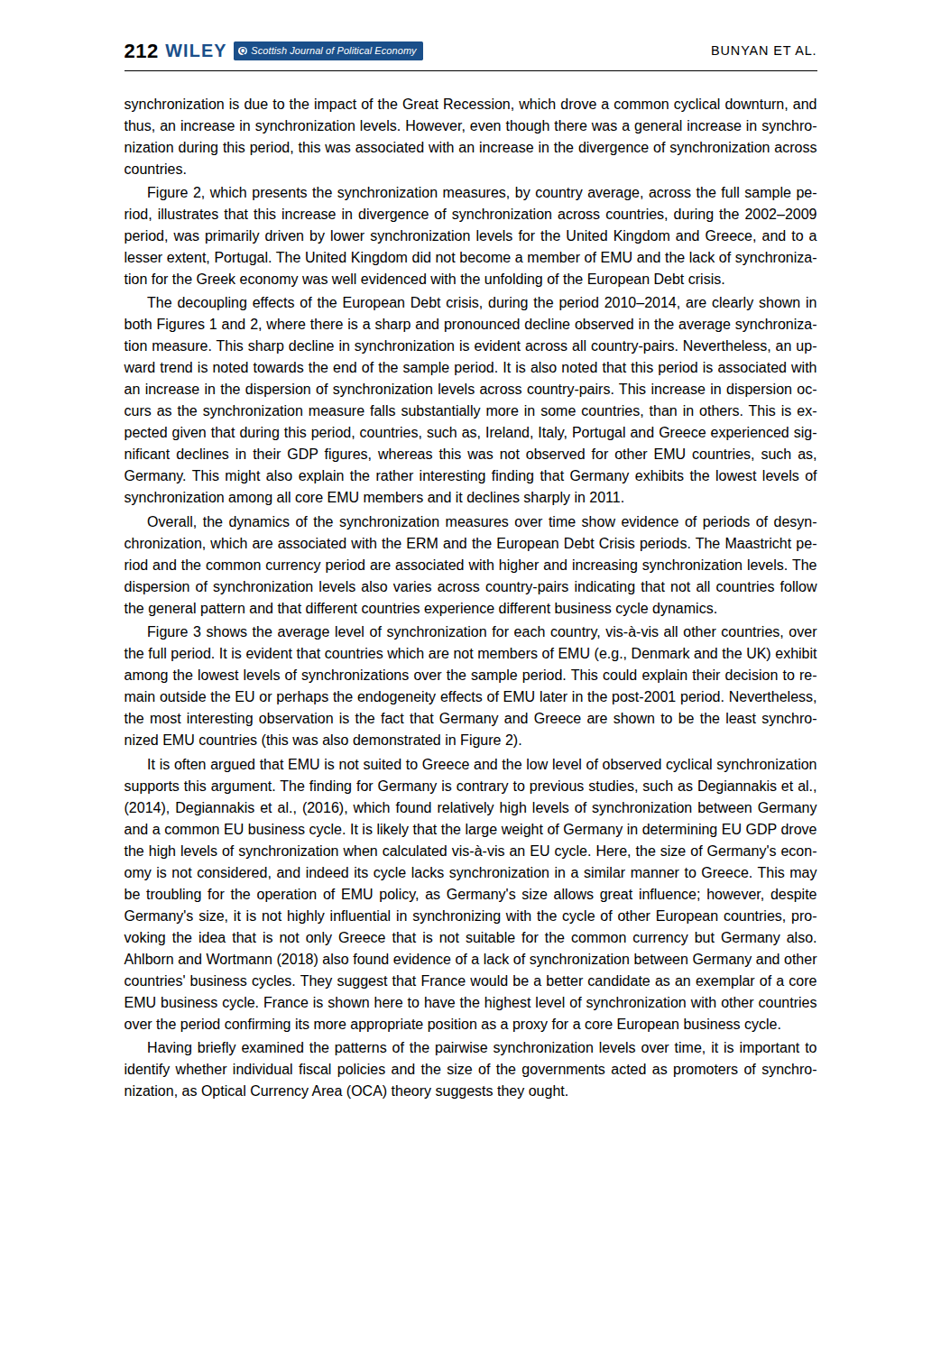212 WILEY QScottish Journal of Political Economy BUNYAN ET AL.
synchronization is due to the impact of the Great Recession, which drove a common cyclical downturn, and thus, an increase in synchronization levels. However, even though there was a general increase in synchronization during this period, this was associated with an increase in the divergence of synchronization across countries.
Figure 2, which presents the synchronization measures, by country average, across the full sample period, illustrates that this increase in divergence of synchronization across countries, during the 2002–2009 period, was primarily driven by lower synchronization levels for the United Kingdom and Greece, and to a lesser extent, Portugal. The United Kingdom did not become a member of EMU and the lack of synchronization for the Greek economy was well evidenced with the unfolding of the European Debt crisis.
The decoupling effects of the European Debt crisis, during the period 2010–2014, are clearly shown in both Figures 1 and 2, where there is a sharp and pronounced decline observed in the average synchronization measure. This sharp decline in synchronization is evident across all country-pairs. Nevertheless, an upward trend is noted towards the end of the sample period. It is also noted that this period is associated with an increase in the dispersion of synchronization levels across country-pairs. This increase in dispersion occurs as the synchronization measure falls substantially more in some countries, than in others. This is expected given that during this period, countries, such as, Ireland, Italy, Portugal and Greece experienced significant declines in their GDP figures, whereas this was not observed for other EMU countries, such as, Germany. This might also explain the rather interesting finding that Germany exhibits the lowest levels of synchronization among all core EMU members and it declines sharply in 2011.
Overall, the dynamics of the synchronization measures over time show evidence of periods of desynchronization, which are associated with the ERM and the European Debt Crisis periods. The Maastricht period and the common currency period are associated with higher and increasing synchronization levels. The dispersion of synchronization levels also varies across country-pairs indicating that not all countries follow the general pattern and that different countries experience different business cycle dynamics.
Figure 3 shows the average level of synchronization for each country, vis-à-vis all other countries, over the full period. It is evident that countries which are not members of EMU (e.g., Denmark and the UK) exhibit among the lowest levels of synchronizations over the sample period. This could explain their decision to remain outside the EU or perhaps the endogeneity effects of EMU later in the post-2001 period. Nevertheless, the most interesting observation is the fact that Germany and Greece are shown to be the least synchronized EMU countries (this was also demonstrated in Figure 2).
It is often argued that EMU is not suited to Greece and the low level of observed cyclical synchronization supports this argument. The finding for Germany is contrary to previous studies, such as Degiannakis et al., (2014), Degiannakis et al., (2016), which found relatively high levels of synchronization between Germany and a common EU business cycle. It is likely that the large weight of Germany in determining EU GDP drove the high levels of synchronization when calculated vis-à-vis an EU cycle. Here, the size of Germany's economy is not considered, and indeed its cycle lacks synchronization in a similar manner to Greece. This may be troubling for the operation of EMU policy, as Germany's size allows great influence; however, despite Germany's size, it is not highly influential in synchronizing with the cycle of other European countries, provoking the idea that is not only Greece that is not suitable for the common currency but Germany also. Ahlborn and Wortmann (2018) also found evidence of a lack of synchronization between Germany and other countries' business cycles. They suggest that France would be a better candidate as an exemplar of a core EMU business cycle. France is shown here to have the highest level of synchronization with other countries over the period confirming its more appropriate position as a proxy for a core European business cycle.
Having briefly examined the patterns of the pairwise synchronization levels over time, it is important to identify whether individual fiscal policies and the size of the governments acted as promoters of synchronization, as Optical Currency Area (OCA) theory suggests they ought.